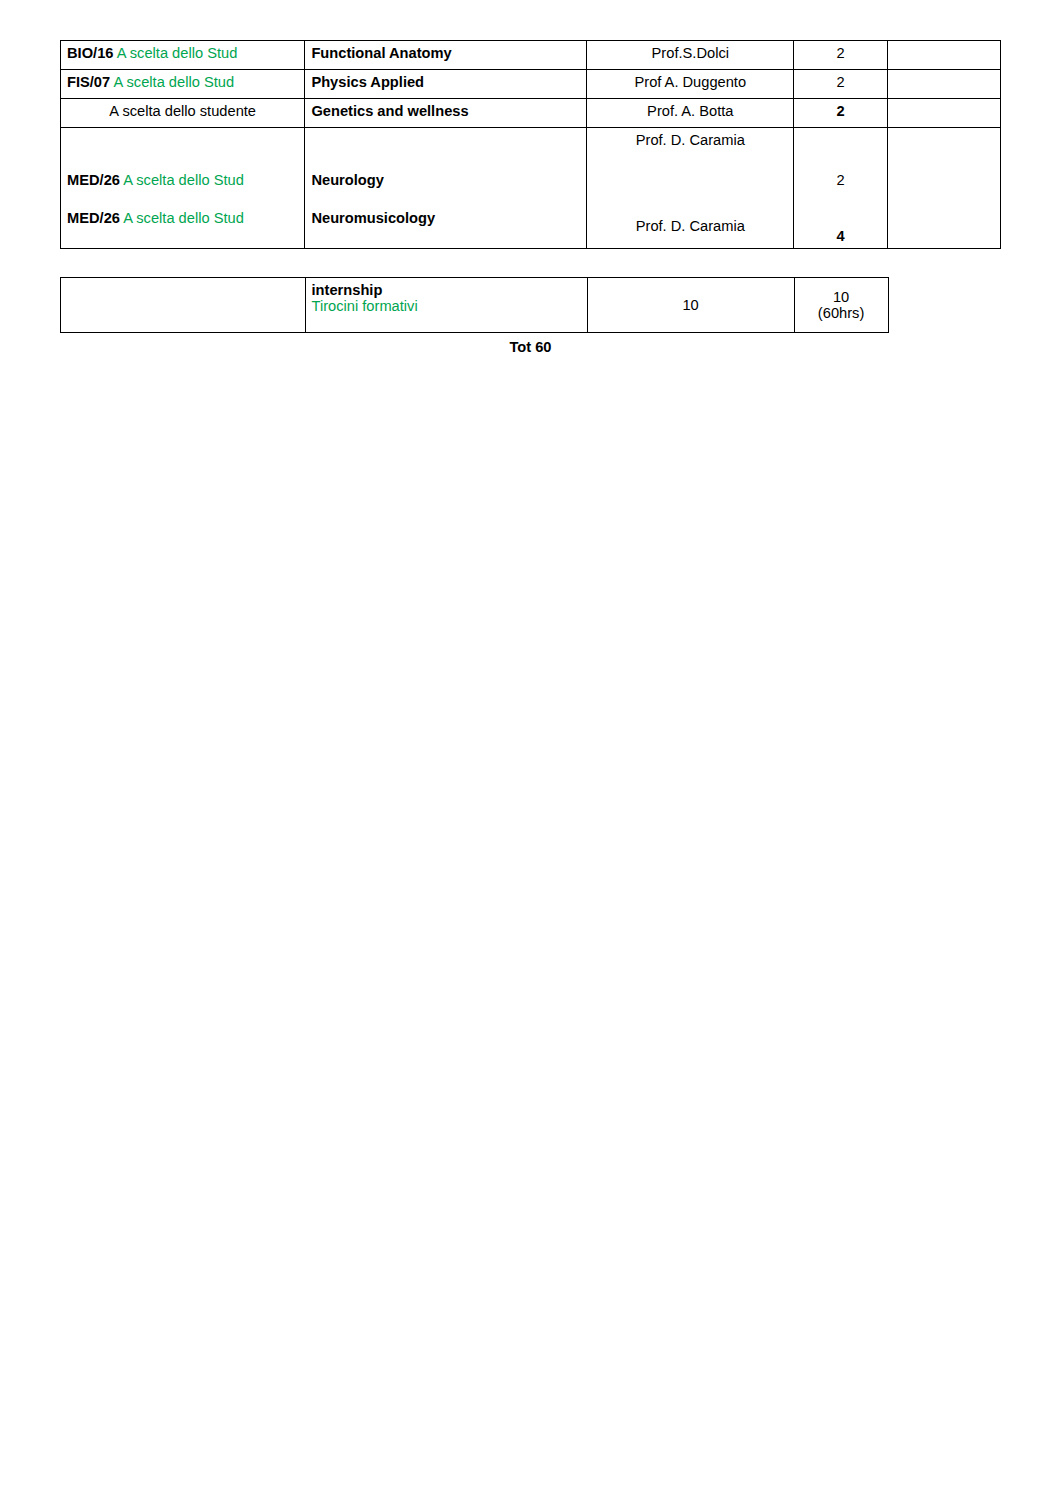| BIO/16 A scelta dello Stud | Functional Anatomy | Prof.S.Dolci | 2 | |
| FIS/07 A scelta dello Stud | Physics Applied | Prof A. Duggento | 2 | |
| A scelta dello studente | Genetics and wellness | Prof. A. Botta | 2 | |
| MED/26 A scelta dello Stud MED/26 A scelta dello Stud | Neurology Neuromusicology | Prof. D. Caramia Prof. D. Caramia | 2 4 | |
| | internship Tirocini formativi | 10 | 10 (60hrs) | |
Tot 60